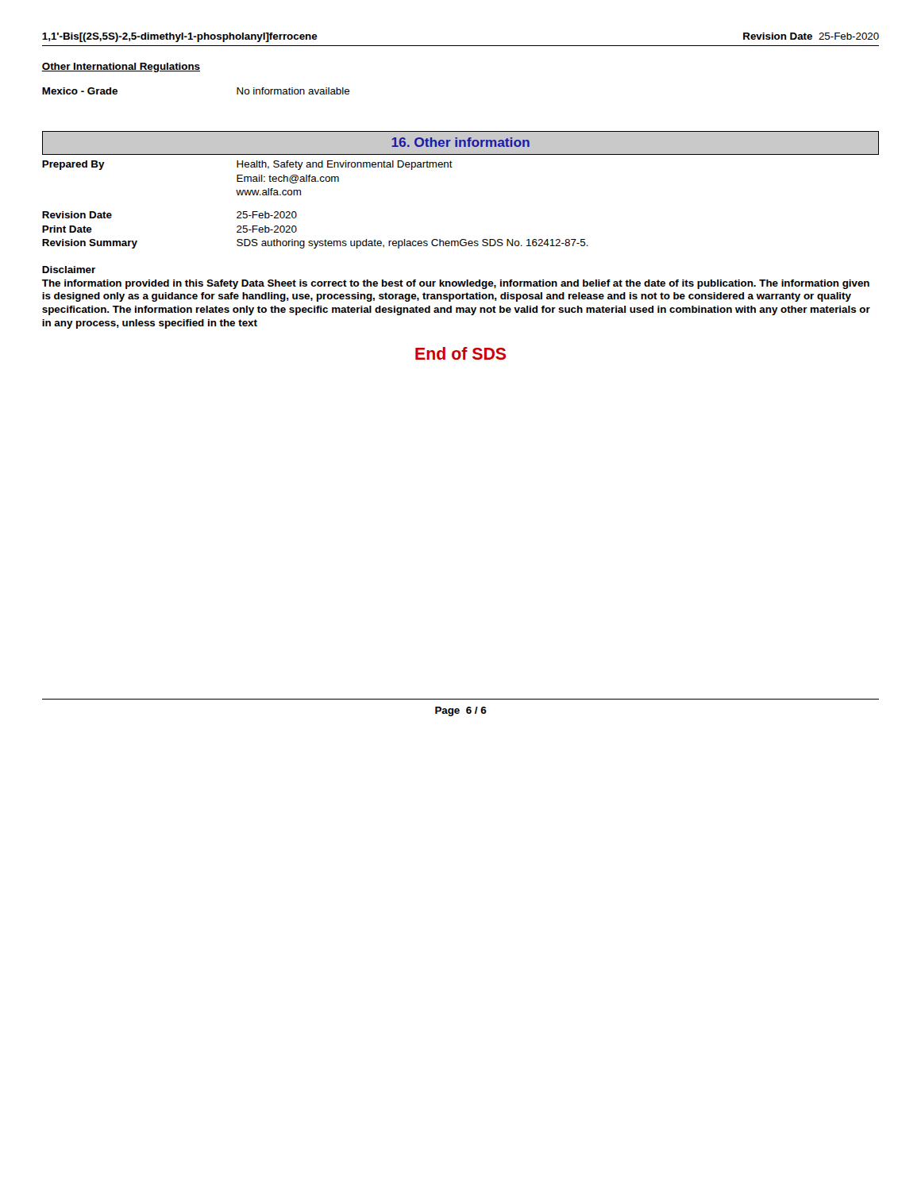1,1'-Bis[(2S,5S)-2,5-dimethyl-1-phospholanyl]ferrocene
Revision Date 25-Feb-2020
Other International Regulations
Mexico - Grade
No information available
16. Other information
| Prepared By | Health, Safety and Environmental Department |
| | Email: tech@alfa.com |
| | www.alfa.com |
| Revision Date | 25-Feb-2020 |
| Print Date | 25-Feb-2020 |
| Revision Summary | SDS authoring systems update, replaces ChemGes SDS No. 162412-87-5. |
Disclaimer
The information provided in this Safety Data Sheet is correct to the best of our knowledge, information and belief at the date of its publication. The information given is designed only as a guidance for safe handling, use, processing, storage, transportation, disposal and release and is not to be considered a warranty or quality specification. The information relates only to the specific material designated and may not be valid for such material used in combination with any other materials or in any process, unless specified in the text
End of SDS
Page 6 / 6